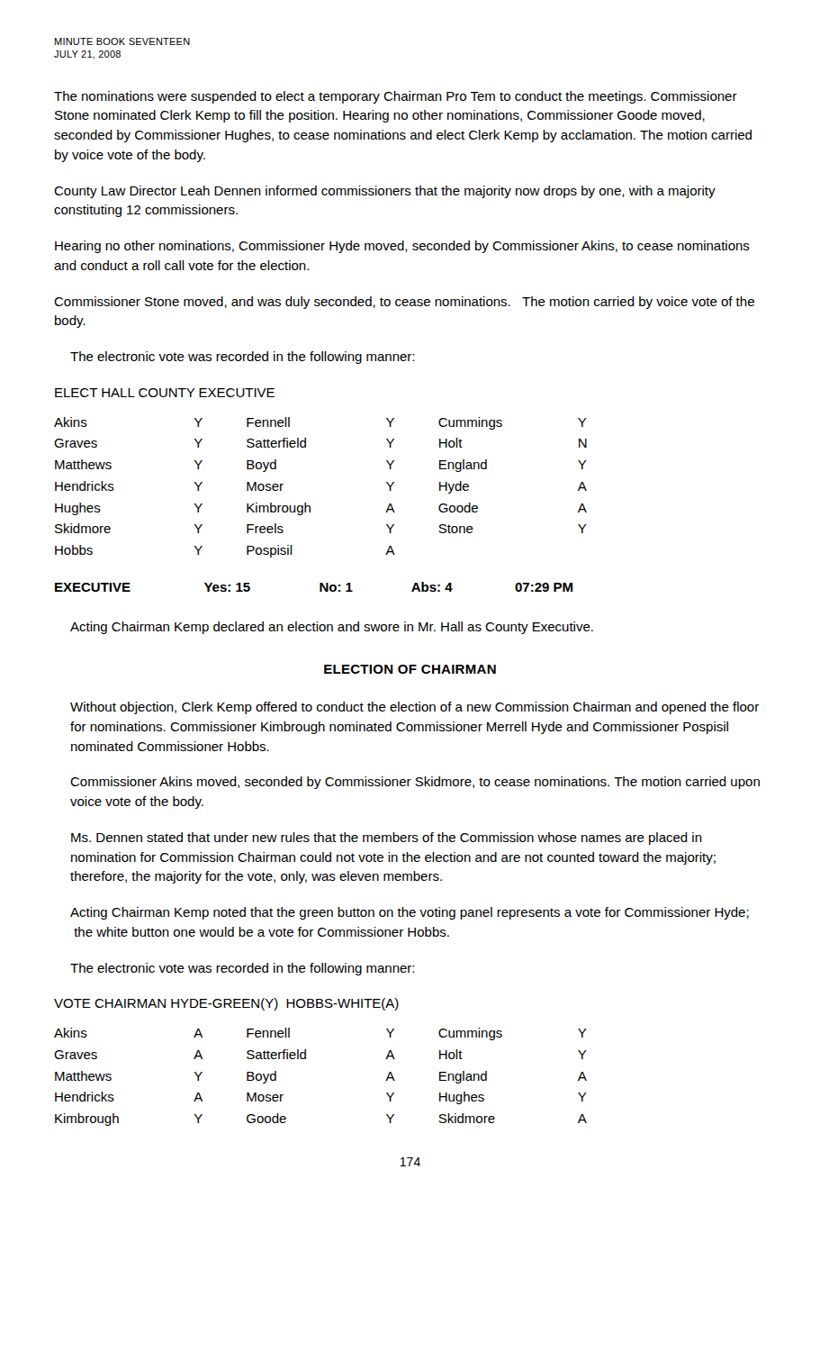MINUTE BOOK SEVENTEEN
JULY 21, 2008
The nominations were suspended to elect a temporary Chairman Pro Tem to conduct the meetings. Commissioner Stone nominated Clerk Kemp to fill the position. Hearing no other nominations, Commissioner Goode moved, seconded by Commissioner Hughes, to cease nominations and elect Clerk Kemp by acclamation. The motion carried by voice vote of the body.
County Law Director Leah Dennen informed commissioners that the majority now drops by one, with a majority constituting 12 commissioners.
Hearing no other nominations, Commissioner Hyde moved, seconded by Commissioner Akins, to cease nominations and conduct a roll call vote for the election.
Commissioner Stone moved, and was duly seconded, to cease nominations. The motion carried by voice vote of the body.
The electronic vote was recorded in the following manner:
ELECT HALL COUNTY EXECUTIVE
| Akins | Y | Fennell | Y | Cummings | Y |
| Graves | Y | Satterfield | Y | Holt | N |
| Matthews | Y | Boyd | Y | England | Y |
| Hendricks | Y | Moser | Y | Hyde | A |
| Hughes | Y | Kimbrough | A | Goode | A |
| Skidmore | Y | Freels | Y | Stone | Y |
| Hobbs | Y | Pospisil | A | | |
| EXECUTIVE | Yes: 15 | No: 1 | Abs: 4 | 07:29 PM |
Acting Chairman Kemp declared an election and swore in Mr. Hall as County Executive.
ELECTION OF CHAIRMAN
Without objection, Clerk Kemp offered to conduct the election of a new Commission Chairman and opened the floor for nominations. Commissioner Kimbrough nominated Commissioner Merrell Hyde and Commissioner Pospisil nominated Commissioner Hobbs.
Commissioner Akins moved, seconded by Commissioner Skidmore, to cease nominations. The motion carried upon voice vote of the body.
Ms. Dennen stated that under new rules that the members of the Commission whose names are placed in nomination for Commission Chairman could not vote in the election and are not counted toward the majority; therefore, the majority for the vote, only, was eleven members.
Acting Chairman Kemp noted that the green button on the voting panel represents a vote for Commissioner Hyde; the white button one would be a vote for Commissioner Hobbs.
The electronic vote was recorded in the following manner:
VOTE CHAIRMAN HYDE-GREEN(Y) HOBBS-WHITE(A)
| Akins | A | Fennell | Y | Cummings | Y |
| Graves | A | Satterfield | A | Holt | Y |
| Matthews | Y | Boyd | A | England | A |
| Hendricks | A | Moser | Y | Hughes | Y |
| Kimbrough | Y | Goode | Y | Skidmore | A |
174